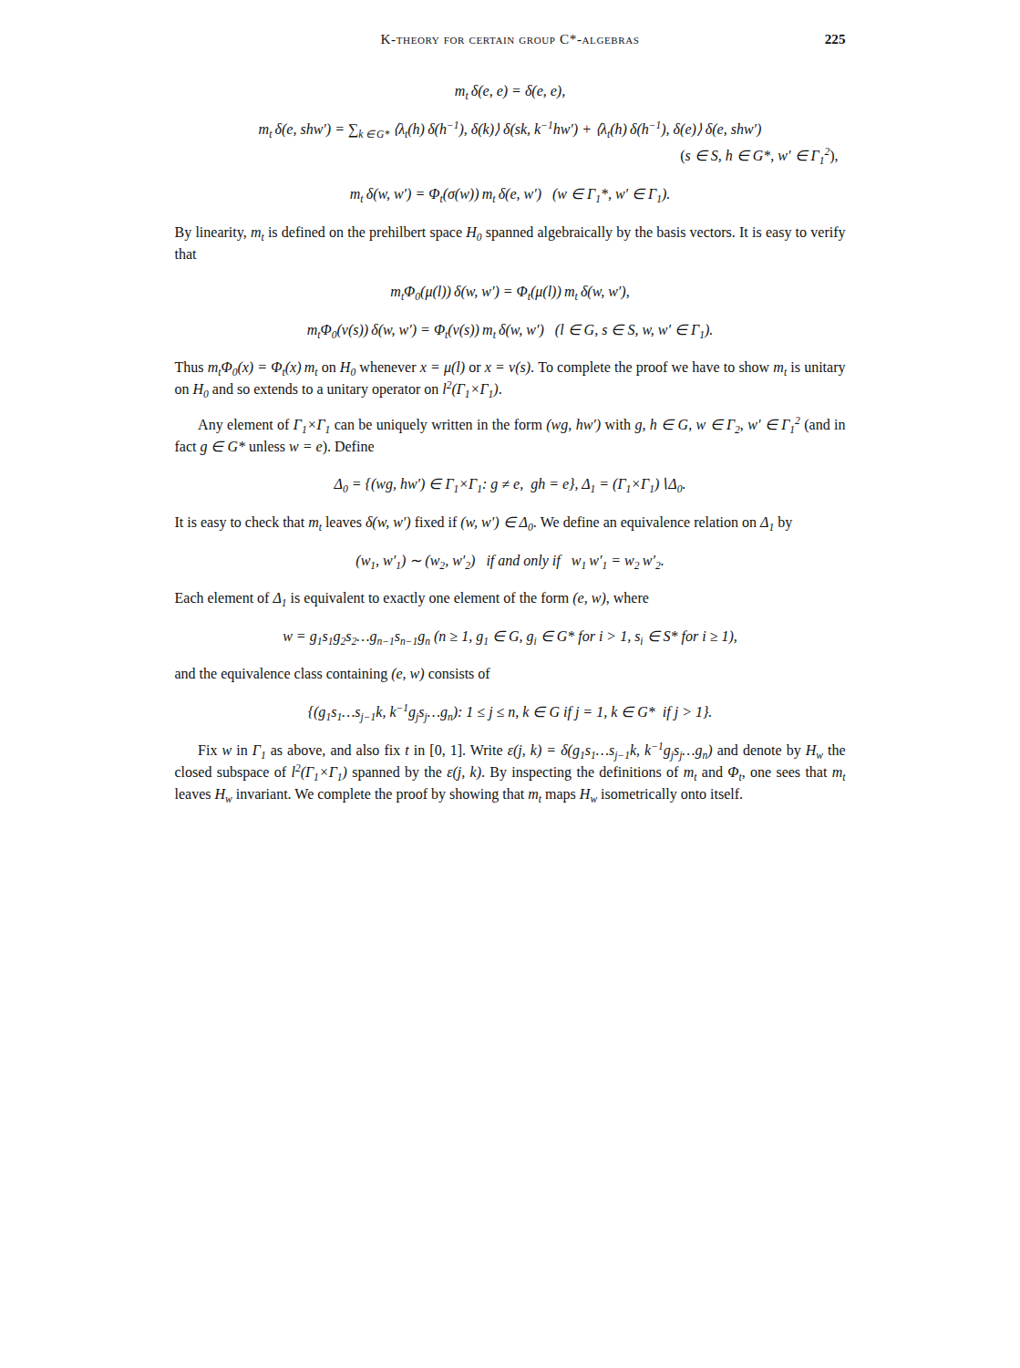K-theory for certain group C*-algebras 225
mt δ(e, e) = δ(e, e),
mt δ(e, shw′) = ∑k ∈ G* ⟨λt(h) δ(h−1), δ(k)⟩ δ(sk, k−1hw′) + ⟨λt(h) δ(h−1), δ(e)⟩ δ(e, shw′) (s ∈ S, h ∈ G*, w′ ∈ Γ12),
mt δ(w, w′) = Φt(σ(w)) mt δ(e, w′) (w ∈ Γ1*, w′ ∈ Γ1).
By linearity, mt is defined on the prehilbert space H0 spanned algebraically by the basis vectors. It is easy to verify that
mtΦ0(μ(l)) δ(w, w′) = Φt(μ(l)) mt δ(w, w′),
mtΦ0(ν(s)) δ(w, w′) = Φt(ν(s)) mt δ(w, w′) (l ∈ G, s ∈ S, w, w′ ∈ Γ1).
Thus mtΦ0(x) = Φt(x) mt on H0 whenever x = μ(l) or x = ν(s). To complete the proof we have to show mt is unitary on H0 and so extends to a unitary operator on l2(Γ1×Γ1).
Any element of Γ1×Γ1 can be uniquely written in the form (wg, hw′) with g, h ∈ G, w ∈ Γ2, w′ ∈ Γ12 (and in fact g ∈ G* unless w = e). Define
Δ0 = {(wg, hw′) ∈ Γ1×Γ1: g ≠ e, gh = e}, Δ1 = (Γ1×Γ1)∖Δ0.
It is easy to check that mt leaves δ(w, w′) fixed if (w, w′) ∈ Δ0. We define an equivalence relation on Δ1 by
(w1, w′1) ∼ (w2, w′2) if and only if w1 w′1 = w2 w′2.
Each element of Δ1 is equivalent to exactly one element of the form (e, w), where
w = g1s1g2s2…gn−1sn−1gn (n ≥ 1, g1 ∈ G, gi ∈ G* for i > 1, si ∈ S* for i ≥ 1),
and the equivalence class containing (e, w) consists of
{(g1s1…sj−1k, k−1gjsj…gn): 1 ≤ j ≤ n, k ∈ G if j = 1, k ∈ G* if j > 1}.
Fix w in Γ1 as above, and also fix t in [0, 1]. Write ε(j, k) = δ(g1s1…sj−1k, k−1gjsj…gn) and denote by Hw the closed subspace of l2(Γ1×Γ1) spanned by the ε(j, k). By inspecting the definitions of mt and Φt, one sees that mt leaves Hw invariant. We complete the proof by showing that mt maps Hw isometrically onto itself.